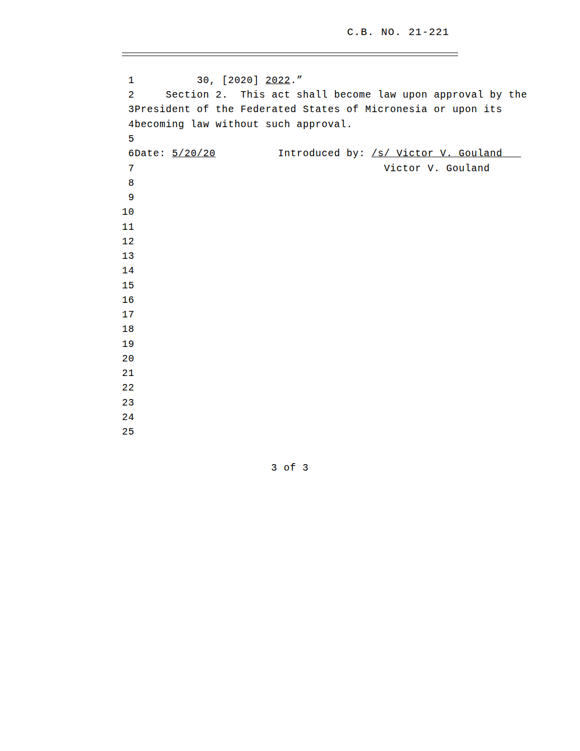C.B. NO. 21-221
| 1 | 30, [2020] 2022 .” |
| 2 | Section 2. This act shall become law upon approval by the |
| 3 | President of the Federated States of Micronesia or upon its |
| 4 | becoming law without such approval. |
| 5 | |
| 6 | Date: 5/20/20 Introduced by: /s/ Victor V. Gouland |
| 7 | Victor V. Gouland |
| 8 | |
| 9 | |
| 10 | |
| 11 | |
| 12 | |
| 13 | |
| 14 | |
| 15 | |
| 16 | |
| 17 | |
| 18 | |
| 19 | |
| 20 | |
| 21 | |
| 22 | |
| 23 | |
| 24 | |
| 25 | |
3 of 3